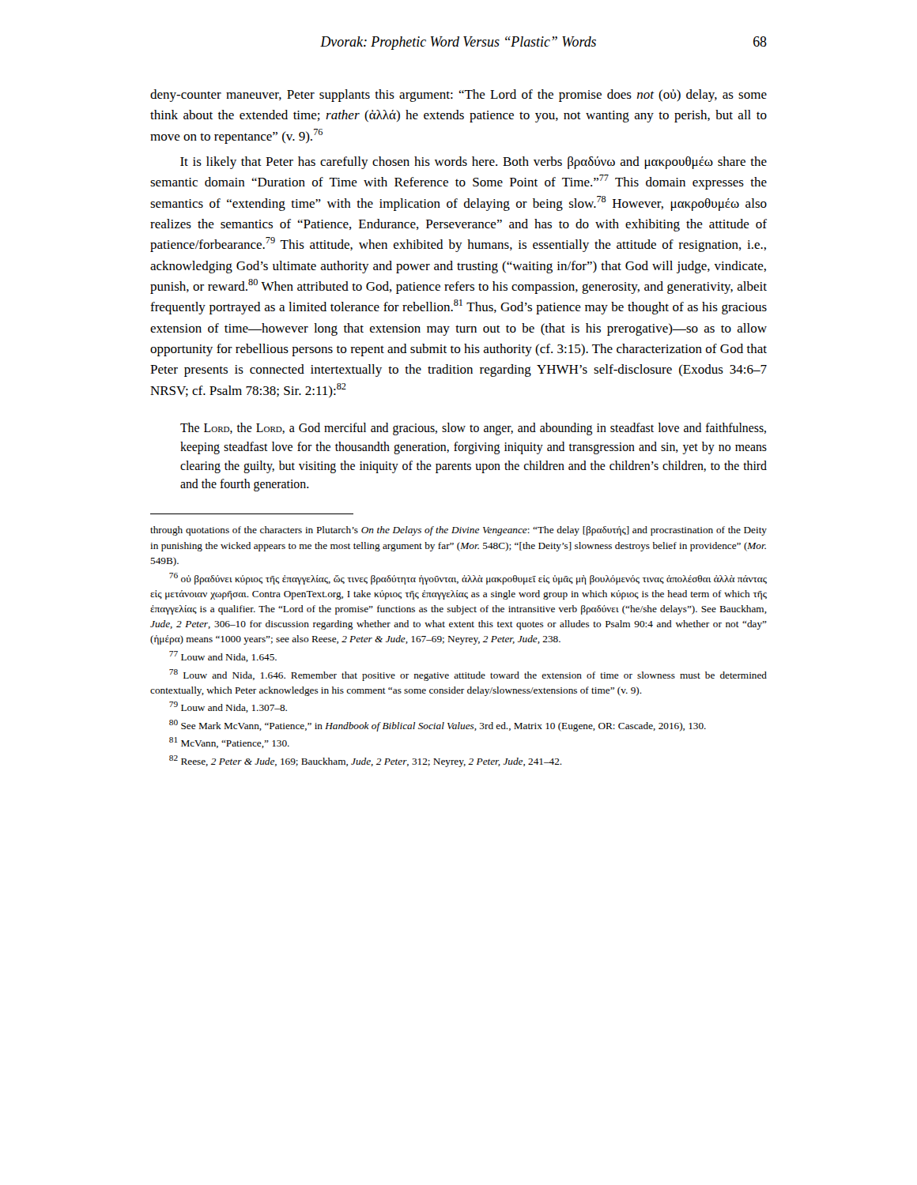Dvorak: Prophetic Word Versus “Plastic” Words 68
deny-counter maneuver, Peter supplants this argument: “The Lord of the promise does not (οὐ) delay, as some think about the extended time; rather (ἀλλά) he extends patience to you, not wanting any to perish, but all to move on to repentance” (v. 9).76
It is likely that Peter has carefully chosen his words here. Both verbs βραδύνω and μακρουθμέω share the semantic domain “Duration of Time with Reference to Some Point of Time.”77 This domain expresses the semantics of “extending time” with the implication of delaying or being slow.78 However, μακροθυμέω also realizes the semantics of “Patience, Endurance, Perseverance” and has to do with exhibiting the attitude of patience/forbearance.79 This attitude, when exhibited by humans, is essentially the attitude of resignation, i.e., acknowledging God’s ultimate authority and power and trusting (“waiting in/for”) that God will judge, vindicate, punish, or reward.80 When attributed to God, patience refers to his compassion, generosity, and generativity, albeit frequently portrayed as a limited tolerance for rebellion.81 Thus, God’s patience may be thought of as his gracious extension of time—however long that extension may turn out to be (that is his prerogative)—so as to allow opportunity for rebellious persons to repent and submit to his authority (cf. 3:15). The characterization of God that Peter presents is connected intertextually to the tradition regarding YHWH’s self-disclosure (Exodus 34:6–7 NRSV; cf. Psalm 78:38; Sir. 2:11):82
The Lord, the Lord, a God merciful and gracious, slow to anger, and abounding in steadfast love and faithfulness, keeping steadfast love for the thousandth generation, forgiving iniquity and transgression and sin, yet by no means clearing the guilty, but visiting the iniquity of the parents upon the children and the children’s children, to the third and the fourth generation.
through quotations of the characters in Plutarch’s On the Delays of the Divine Vengeance: “The delay [βραδυτής] and procrastination of the Deity in punishing the wicked appears to me the most telling argument by far” (Mor. 548C); “[the Deity’s] slowness destroys belief in providence” (Mor. 549B).
76 οὐ βραδύνει κύριος τῆς ἐπαγγελίας, ὥς τινες βραδύτητα ἡγοῦνται, ἀλλὰ μακροθυμεῖ εἰς ὑμᾶς μὴ βουλόμενός τινας ἀπολέσθαι ἀλλὰ πάντας εἰς μετάνοιαν χωρῆσαι. Contra OpenText.org, I take κύριος τῆς ἐπαγγελίας as a single word group in which κύριος is the head term of which τῆς ἐπαγγελίας is a qualifier. The “Lord of the promise” functions as the subject of the intransitive verb βραδύνει (“he/she delays”). See Bauckham, Jude, 2 Peter, 306–10 for discussion regarding whether and to what extent this text quotes or alludes to Psalm 90:4 and whether or not “day” (ἡμέρα) means “1000 years”; see also Reese, 2 Peter & Jude, 167–69; Neyrey, 2 Peter, Jude, 238.
77 Louw and Nida, 1.645.
78 Louw and Nida, 1.646. Remember that positive or negative attitude toward the extension of time or slowness must be determined contextually, which Peter acknowledges in his comment “as some consider delay/slowness/extensions of time” (v. 9).
79 Louw and Nida, 1.307–8.
80 See Mark McVann, “Patience,” in Handbook of Biblical Social Values, 3rd ed., Matrix 10 (Eugene, OR: Cascade, 2016), 130.
81 McVann, “Patience,” 130.
82 Reese, 2 Peter & Jude, 169; Bauckham, Jude, 2 Peter, 312; Neyrey, 2 Peter, Jude, 241–42.